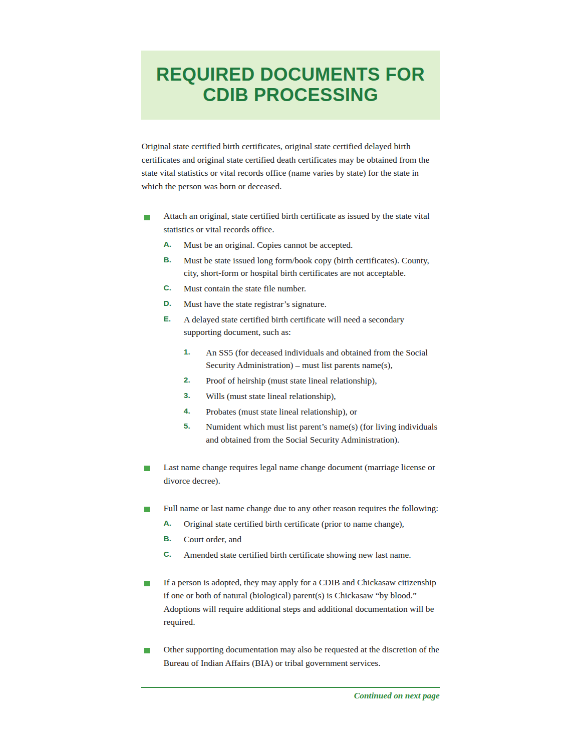Required Documents for
CDIB Processing
Original state certified birth certificates, original state certified delayed birth certificates and original state certified death certificates may be obtained from the state vital statistics or vital records office (name varies by state) for the state in which the person was born or deceased.
Attach an original, state certified birth certificate as issued by the state vital statistics or vital records office.
Must be an original. Copies cannot be accepted.
Must be state issued long form/book copy (birth certificates). County, city, short-form or hospital birth certificates are not acceptable.
Must contain the state file number.
Must have the state registrar’s signature.
A delayed state certified birth certificate will need a secondary supporting document, such as:
An SS5 (for deceased individuals and obtained from the Social Security Administration) – must list parents name(s),
Proof of heirship (must state lineal relationship),
Wills (must state lineal relationship),
Probates (must state lineal relationship), or
Numident which must list parent’s name(s) (for living individuals and obtained from the Social Security Administration).
Last name change requires legal name change document (marriage license or divorce decree).
Full name or last name change due to any other reason requires the following:
Original state certified birth certificate (prior to name change),
Court order, and
Amended state certified birth certificate showing new last name.
If a person is adopted, they may apply for a CDIB and Chickasaw citizenship if one or both of natural (biological) parent(s) is Chickasaw “by blood.” Adoptions will require additional steps and additional documentation will be required.
Other supporting documentation may also be requested at the discretion of the Bureau of Indian Affairs (BIA) or tribal government services.
Continued on next page